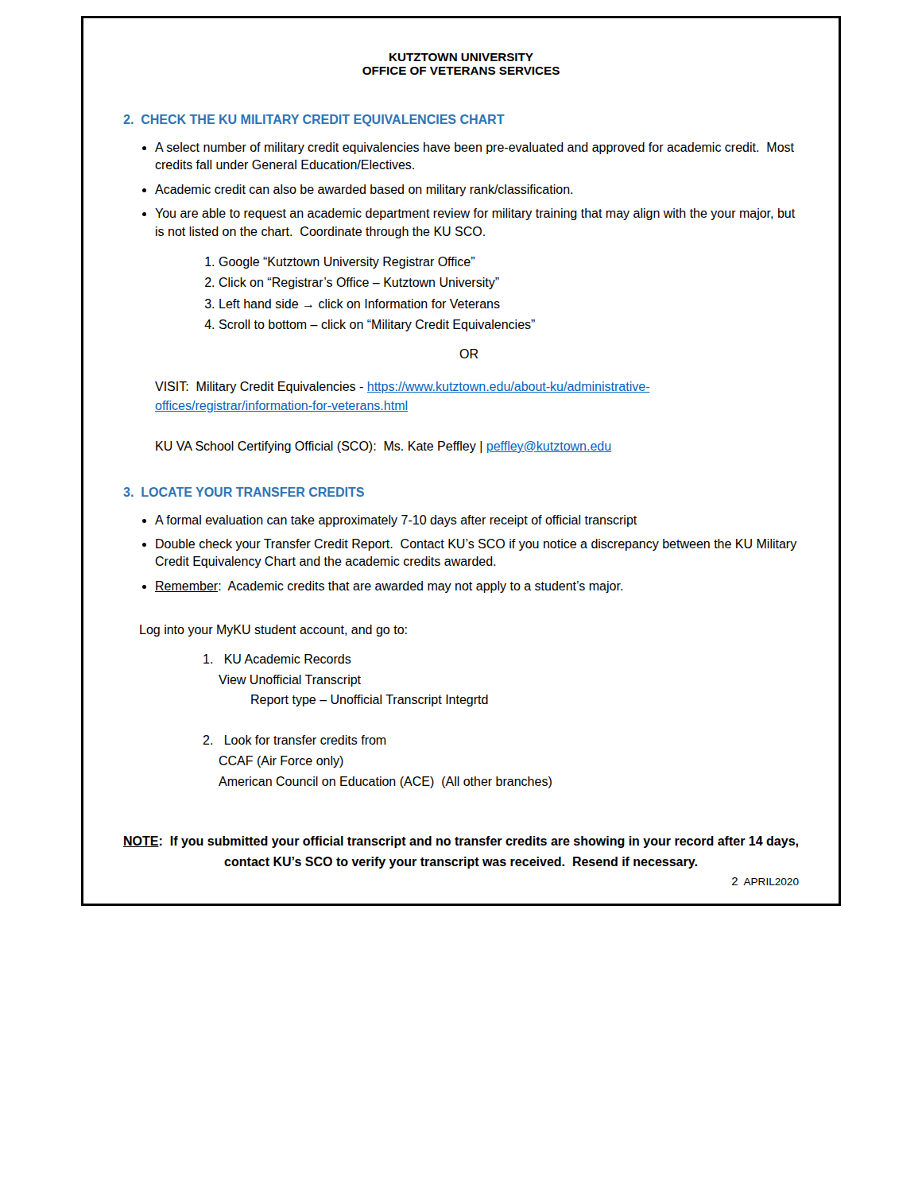KUTZTOWN UNIVERSITY
OFFICE OF VETERANS SERVICES
2. CHECK THE KU MILITARY CREDIT EQUIVALENCIES CHART
A select number of military credit equivalencies have been pre-evaluated and approved for academic credit. Most credits fall under General Education/Electives.
Academic credit can also be awarded based on military rank/classification.
You are able to request an academic department review for military training that may align with the your major, but is not listed on the chart. Coordinate through the KU SCO.
Google “Kutztown University Registrar Office”
Click on “Registrar’s Office – Kutztown University”
Left hand side → click on Information for Veterans
Scroll to bottom – click on “Military Credit Equivalencies”
OR
VISIT: Military Credit Equivalencies - https://www.kutztown.edu/about-ku/administrative-offices/registrar/information-for-veterans.html
KU VA School Certifying Official (SCO): Ms. Kate Peffley | peffley@kutztown.edu
3. LOCATE YOUR TRANSFER CREDITS
A formal evaluation can take approximately 7-10 days after receipt of official transcript
Double check your Transfer Credit Report. Contact KU’s SCO if you notice a discrepancy between the KU Military Credit Equivalency Chart and the academic credits awarded.
Remember: Academic credits that are awarded may not apply to a student’s major.
Log into your MyKU student account, and go to:
1. KU Academic Records
View Unofficial Transcript
Report type – Unofficial Transcript Integrtd
2. Look for transfer credits from
CCAF (Air Force only)
American Council on Education (ACE) (All other branches)
NOTE: If you submitted your official transcript and no transfer credits are showing in your record after 14 days, contact KU’s SCO to verify your transcript was received. Resend if necessary.
2 APRIL2020